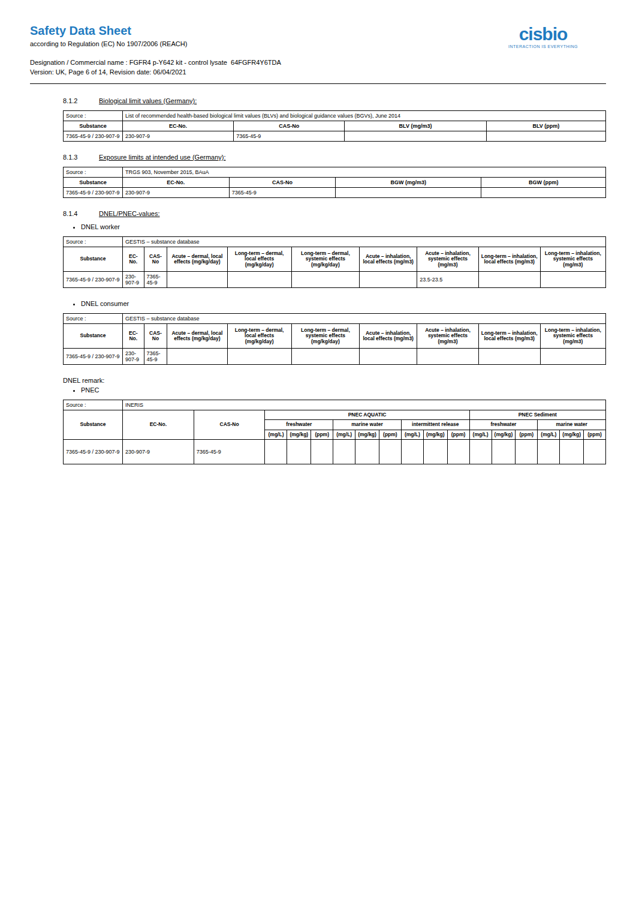Safety Data Sheet
according to Regulation (EC) No 1907/2006 (REACH)
Designation / Commercial name : FGFR4 p-Y642 kit - control lysate 64FGFR4Y6TDA
Version: UK, Page 6 of 14, Revision date: 06/04/2021
cisbio
INTERACTION IS EVERYTHING
8.1.2 Biological limit values (Germany):
| Source : | List of recommended health-based biological limit values (BLVs) and biological guidance values (BGVs), June 2014 |
| Substance | EC-No. | CAS-No | BLV (mg/m3) | BLV (ppm) |
| 7365-45-9 / 230-907-9 | 230-907-9 | 7365-45-9 | | |
8.1.3 Exposure limits at intended use (Germany):
| Source : | TRGS 903, November 2015, BAuA |
| Substance | EC-No. | CAS-No | BGW (mg/m3) | BGW (ppm) |
| 7365-45-9 / 230-907-9 | 230-907-9 | 7365-45-9 | | |
8.1.4 DNEL/PNEC-values:
DNEL worker
| Source : | GESTIS – substance database |
| Substance | EC-No. | CAS-No | Acute – dermal, local effects (mg/kg/day) | Long-term – dermal, local effects (mg/kg/day) | Long-term – dermal, systemic effects (mg/kg/day) | Acute – inhalation, local effects (mg/m3) | Acute – inhalation, systemic effects (mg/m3) | Long-term – inhalation, local effects (mg/m3) | Long-term – inhalation, systemic effects (mg/m3) |
| 7365-45-9 / 230-907-9 | 230-907-9 | 7365-45-9 | | | | | 23.5-23.5 | | |
DNEL consumer
| Source : | GESTIS – substance database |
| Substance | EC-No. | CAS-No | Acute – dermal, local effects (mg/kg/day) | Long-term – dermal, local effects (mg/kg/day) | Long-term – dermal, systemic effects (mg/kg/day) | Acute – inhalation, local effects (mg/m3) | Acute – inhalation, systemic effects (mg/m3) | Long-term – inhalation, local effects (mg/m3) | Long-term – inhalation, systemic effects (mg/m3) |
| 7365-45-9 / 230-907-9 | 230-907-9 | 7365-45-9 | | | | | | | |
DNEL remark:
PNEC
| Source : | INERIS |
| Substance | EC-No. | CAS-No | PNEC AQUATIC | PNEC Sediment |
| freshwater | marine water | intermittent release | freshwater | marine water |
| (mg/L) | (mg/kg) | (ppm) | (mg/L) | (mg/kg) | (ppm) | (mg/L) | (mg/kg) | (ppm) | (mg/L) | (mg/kg) | (ppm) | (mg/L) | (mg/kg) | (ppm) |
| 7365-45-9 / 230-907-9 | 230-907-9 | 7365-45-9 | | | | | | | | | | | | | | | |